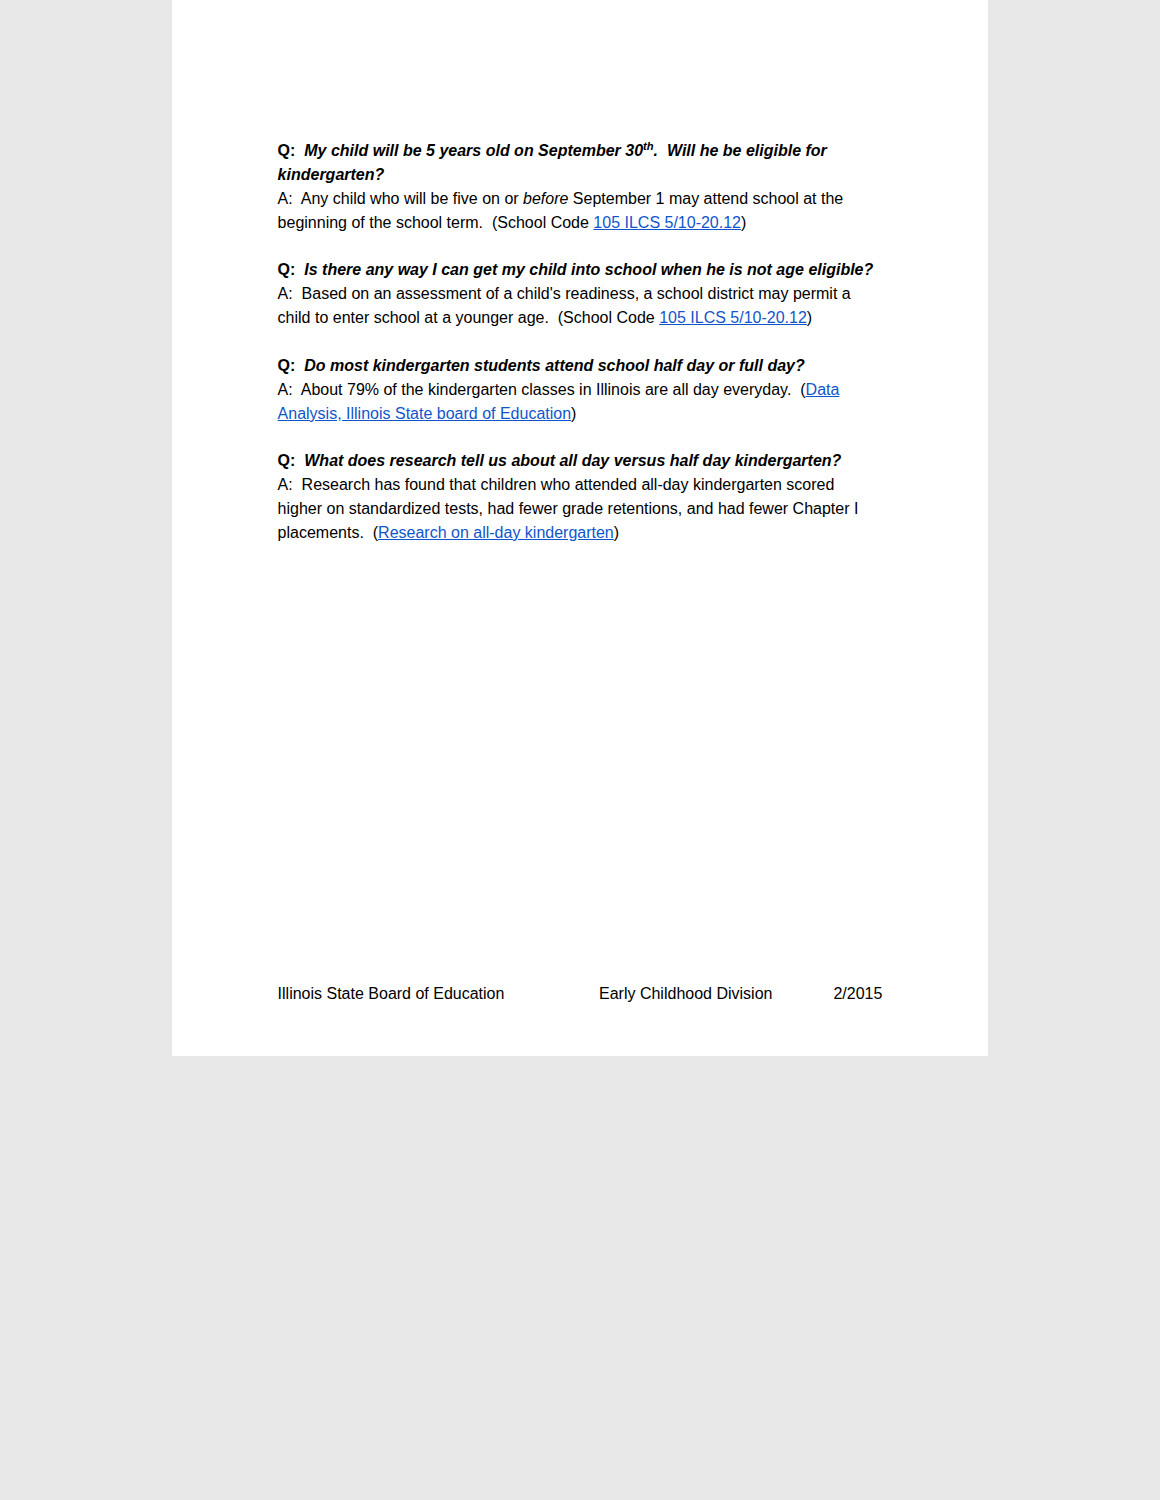Q: My child will be 5 years old on September 30th. Will he be eligible for kindergarten?
A: Any child who will be five on or before September 1 may attend school at the beginning of the school term. (School Code 105 ILCS 5/10-20.12)
Q: Is there any way I can get my child into school when he is not age eligible?
A: Based on an assessment of a child's readiness, a school district may permit a child to enter school at a younger age. (School Code 105 ILCS 5/10-20.12)
Q: Do most kindergarten students attend school half day or full day?
A: About 79% of the kindergarten classes in Illinois are all day everyday. (Data Analysis, Illinois State board of Education)
Q: What does research tell us about all day versus half day kindergarten?
A: Research has found that children who attended all-day kindergarten scored higher on standardized tests, had fewer grade retentions, and had fewer Chapter I placements. (Research on all-day kindergarten)
Illinois State Board of Education Early Childhood Division 2/2015